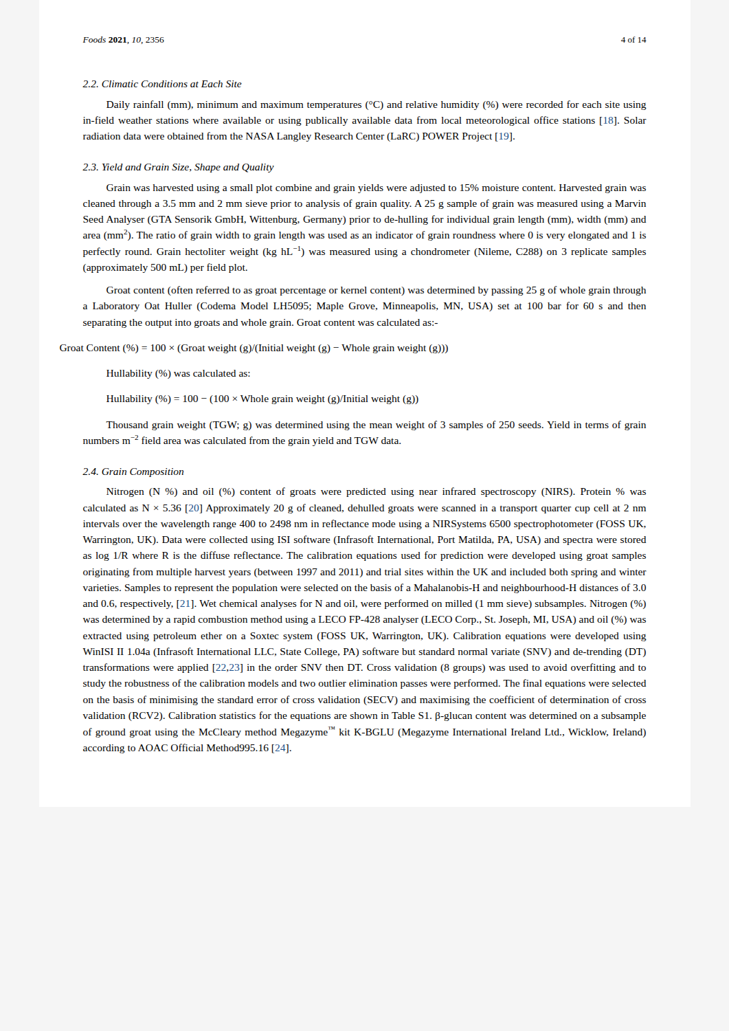Foods 2021, 10, 2356
4 of 14
2.2. Climatic Conditions at Each Site
Daily rainfall (mm), minimum and maximum temperatures (°C) and relative humidity (%) were recorded for each site using in-field weather stations where available or using publically available data from local meteorological office stations [18]. Solar radiation data were obtained from the NASA Langley Research Center (LaRC) POWER Project [19].
2.3. Yield and Grain Size, Shape and Quality
Grain was harvested using a small plot combine and grain yields were adjusted to 15% moisture content. Harvested grain was cleaned through a 3.5 mm and 2 mm sieve prior to analysis of grain quality. A 25 g sample of grain was measured using a Marvin Seed Analyser (GTA Sensorik GmbH, Wittenburg, Germany) prior to de-hulling for individual grain length (mm), width (mm) and area (mm2). The ratio of grain width to grain length was used as an indicator of grain roundness where 0 is very elongated and 1 is perfectly round. Grain hectoliter weight (kg hL−1) was measured using a chondrometer (Nileme, C288) on 3 replicate samples (approximately 500 mL) per field plot.
Groat content (often referred to as groat percentage or kernel content) was determined by passing 25 g of whole grain through a Laboratory Oat Huller (Codema Model LH5095; Maple Grove, Minneapolis, MN, USA) set at 100 bar for 60 s and then separating the output into groats and whole grain. Groat content was calculated as:-
Groat Content (%) = 100 × (Groat weight (g)/(Initial weight (g) − Whole grain weight (g)))
Hullability (%) was calculated as:
Hullability (%) = 100 − (100 × Whole grain weight (g)/Initial weight (g))
Thousand grain weight (TGW; g) was determined using the mean weight of 3 samples of 250 seeds. Yield in terms of grain numbers m−2 field area was calculated from the grain yield and TGW data.
2.4. Grain Composition
Nitrogen (N %) and oil (%) content of groats were predicted using near infrared spectroscopy (NIRS). Protein % was calculated as N × 5.36 [20] Approximately 20 g of cleaned, dehulled groats were scanned in a transport quarter cup cell at 2 nm intervals over the wavelength range 400 to 2498 nm in reflectance mode using a NIRSystems 6500 spectrophotometer (FOSS UK, Warrington, UK). Data were collected using ISI software (Infrasoft International, Port Matilda, PA, USA) and spectra were stored as log 1/R where R is the diffuse reflectance. The calibration equations used for prediction were developed using groat samples originating from multiple harvest years (between 1997 and 2011) and trial sites within the UK and included both spring and winter varieties. Samples to represent the population were selected on the basis of a Mahalanobis-H and neighbourhood-H distances of 3.0 and 0.6, respectively, [21]. Wet chemical analyses for N and oil, were performed on milled (1 mm sieve) subsamples. Nitrogen (%) was determined by a rapid combustion method using a LECO FP-428 analyser (LECO Corp., St. Joseph, MI, USA) and oil (%) was extracted using petroleum ether on a Soxtec system (FOSS UK, Warrington, UK). Calibration equations were developed using WinISI II 1.04a (Infrasoft International LLC, State College, PA) software but standard normal variate (SNV) and de-trending (DT) transformations were applied [22,23] in the order SNV then DT. Cross validation (8 groups) was used to avoid overfitting and to study the robustness of the calibration models and two outlier elimination passes were performed. The final equations were selected on the basis of minimising the standard error of cross validation (SECV) and maximising the coefficient of determination of cross validation (RCV2). Calibration statistics for the equations are shown in Table S1. β-glucan content was determined on a subsample of ground groat using the McCleary method Megazyme™ kit K-BGLU (Megazyme International Ireland Ltd., Wicklow, Ireland) according to AOAC Official Method995.16 [24].